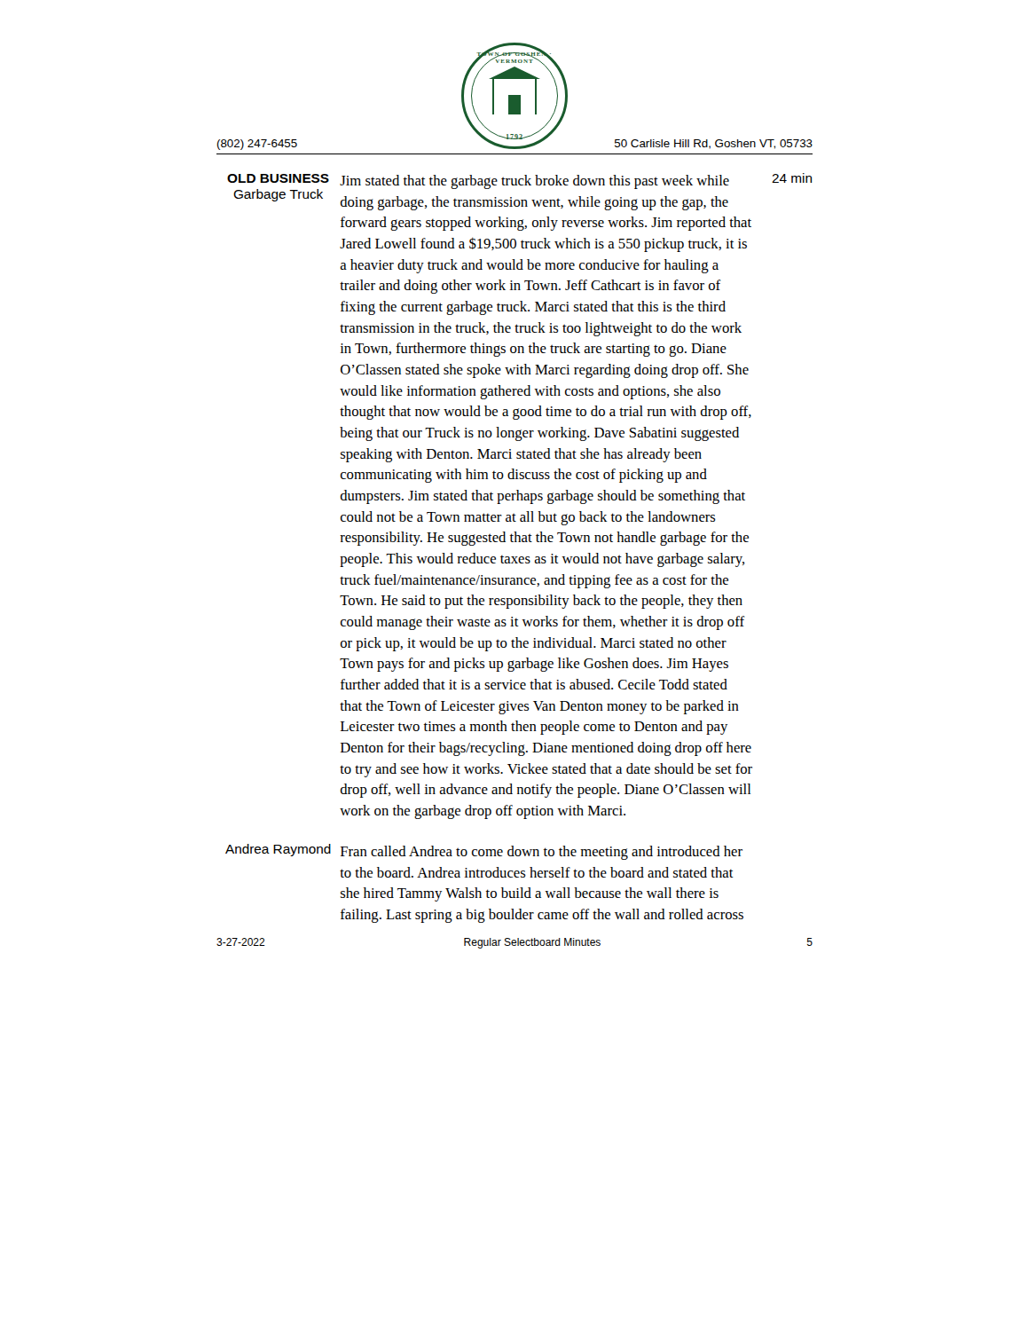TOWN OF GOSHEN · VERMONT
1792
(802) 247-6455
50 Carlisle Hill Rd, Goshen VT, 05733
| OLD BUSINESS Garbage Truck | Jim stated that the garbage truck broke down this past week while doing garbage, the transmission went, while going up the gap, the forward gears stopped working, only reverse works. Jim reported that Jared Lowell found a $19,500 truck which is a 550 pickup truck, it is a heavier duty truck and would be more conducive for hauling a trailer and doing other work in Town. Jeff Cathcart is in favor of fixing the current garbage truck. Marci stated that this is the third transmission in the truck, the truck is too lightweight to do the work in Town, furthermore things on the truck are starting to go. Diane O’Classen stated she spoke with Marci regarding doing drop off. She would like information gathered with costs and options, she also thought that now would be a good time to do a trial run with drop off, being that our Truck is no longer working. Dave Sabatini suggested speaking with Denton. Marci stated that she has already been communicating with him to discuss the cost of picking up and dumpsters. Jim stated that perhaps garbage should be something that could not be a Town matter at all but go back to the landowners responsibility. He suggested that the Town not handle garbage for the people. This would reduce taxes as it would not have garbage salary, truck fuel/maintenance/insurance, and tipping fee as a cost for the Town. He said to put the responsibility back to the people, they then could manage their waste as it works for them, whether it is drop off or pick up, it would be up to the individual. Marci stated no other Town pays for and picks up garbage like Goshen does. Jim Hayes further added that it is a service that is abused. Cecile Todd stated that the Town of Leicester gives Van Denton money to be parked in Leicester two times a month then people come to Denton and pay Denton for their bags/recycling. Diane mentioned doing drop off here to try and see how it works. Vickee stated that a date should be set for drop off, well in advance and notify the people. Diane O’Classen will work on the garbage drop off option with Marci. | 24 min |
| Andrea Raymond | Fran called Andrea to come down to the meeting and introduced her to the board. Andrea introduces herself to the board and stated that she hired Tammy Walsh to build a wall because the wall there is failing. Last spring a big boulder came off the wall and rolled across | |
3-27-2022
Regular Selectboard Minutes
5